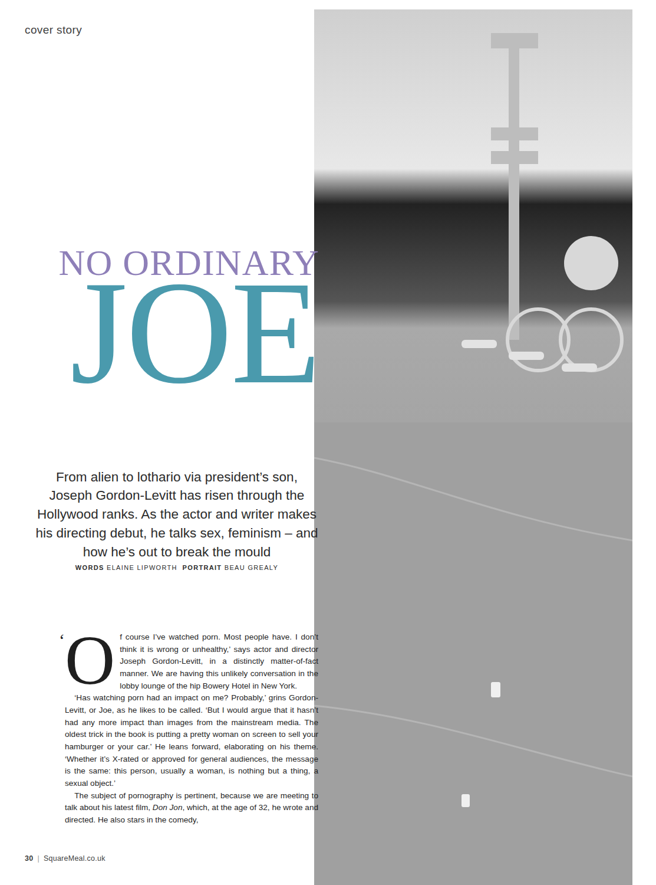cover story
No Ordinary Joe
From alien to lothario via president’s son, Joseph Gordon-Levitt has risen through the Hollywood ranks. As the actor and writer makes his directing debut, he talks sex, feminism – and how he’s out to break the mould
WORDS ELAINE LIPWORTH PORTRAIT BEAU GREALY
‘
Of course I’ve watched porn. Most people have. I don’t think it is wrong or unhealthy,’ says actor and director Joseph Gordon-Levitt, in a distinctly matter-of-fact manner. We are having this unlikely conversation in the lobby lounge of the hip Bowery Hotel in New York.
‘Has watching porn had an impact on me? Probably,’ grins Gordon-Levitt, or Joe, as he likes to be called. ‘But I would argue that it hasn’t had any more impact than images from the mainstream media. The oldest trick in the book is putting a pretty woman on screen to sell your hamburger or your car.’ He leans forward, elaborating on his theme. ‘Whether it’s X-rated or approved for general audiences, the message is the same: this person, usually a woman, is nothing but a thing, a sexual object.’
The subject of pornography is pertinent, because we are meeting to talk about his latest film, Don Jon, which, at the age of 32, he wrote and directed. He also stars in the comedy,
30|SquareMeal.co.uk